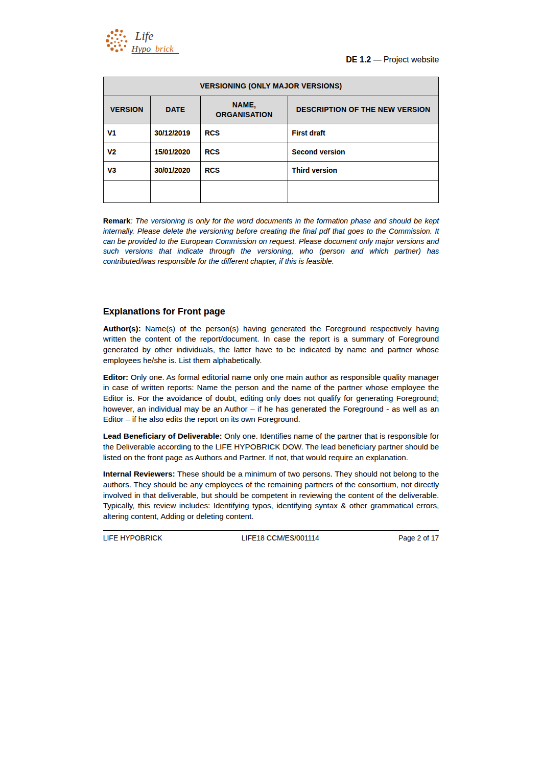Life Hypo brick
DE 1.2 — Project website
| VERSIONING (ONLY MAJOR VERSIONS) |
| --- |
| VERSION | DATE | NAME, ORGANISATION | DESCRIPTION OF THE NEW VERSION |
| V1 | 30/12/2019 | RCS | First draft |
| V2 | 15/01/2020 | RCS | Second version |
| V3 | 30/01/2020 | RCS | Third version |
Remark: The versioning is only for the word documents in the formation phase and should be kept internally. Please delete the versioning before creating the final pdf that goes to the Commission. It can be provided to the European Commission on request. Please document only major versions and such versions that indicate through the versioning, who (person and which partner) has contributed/was responsible for the different chapter, if this is feasible.
Explanations for Front page
Author(s): Name(s) of the person(s) having generated the Foreground respectively having written the content of the report/document. In case the report is a summary of Foreground generated by other individuals, the latter have to be indicated by name and partner whose employees he/she is. List them alphabetically.
Editor: Only one. As formal editorial name only one main author as responsible quality manager in case of written reports: Name the person and the name of the partner whose employee the Editor is. For the avoidance of doubt, editing only does not qualify for generating Foreground; however, an individual may be an Author – if he has generated the Foreground - as well as an Editor – if he also edits the report on its own Foreground.
Lead Beneficiary of Deliverable: Only one. Identifies name of the partner that is responsible for the Deliverable according to the LIFE HYPOBRICK DOW. The lead beneficiary partner should be listed on the front page as Authors and Partner. If not, that would require an explanation.
Internal Reviewers: These should be a minimum of two persons. They should not belong to the authors. They should be any employees of the remaining partners of the consortium, not directly involved in that deliverable, but should be competent in reviewing the content of the deliverable. Typically, this review includes: Identifying typos, identifying syntax & other grammatical errors, altering content, Adding or deleting content.
LIFE HYPOBRICK
LIFE18 CCM/ES/001114
Page 2 of 17